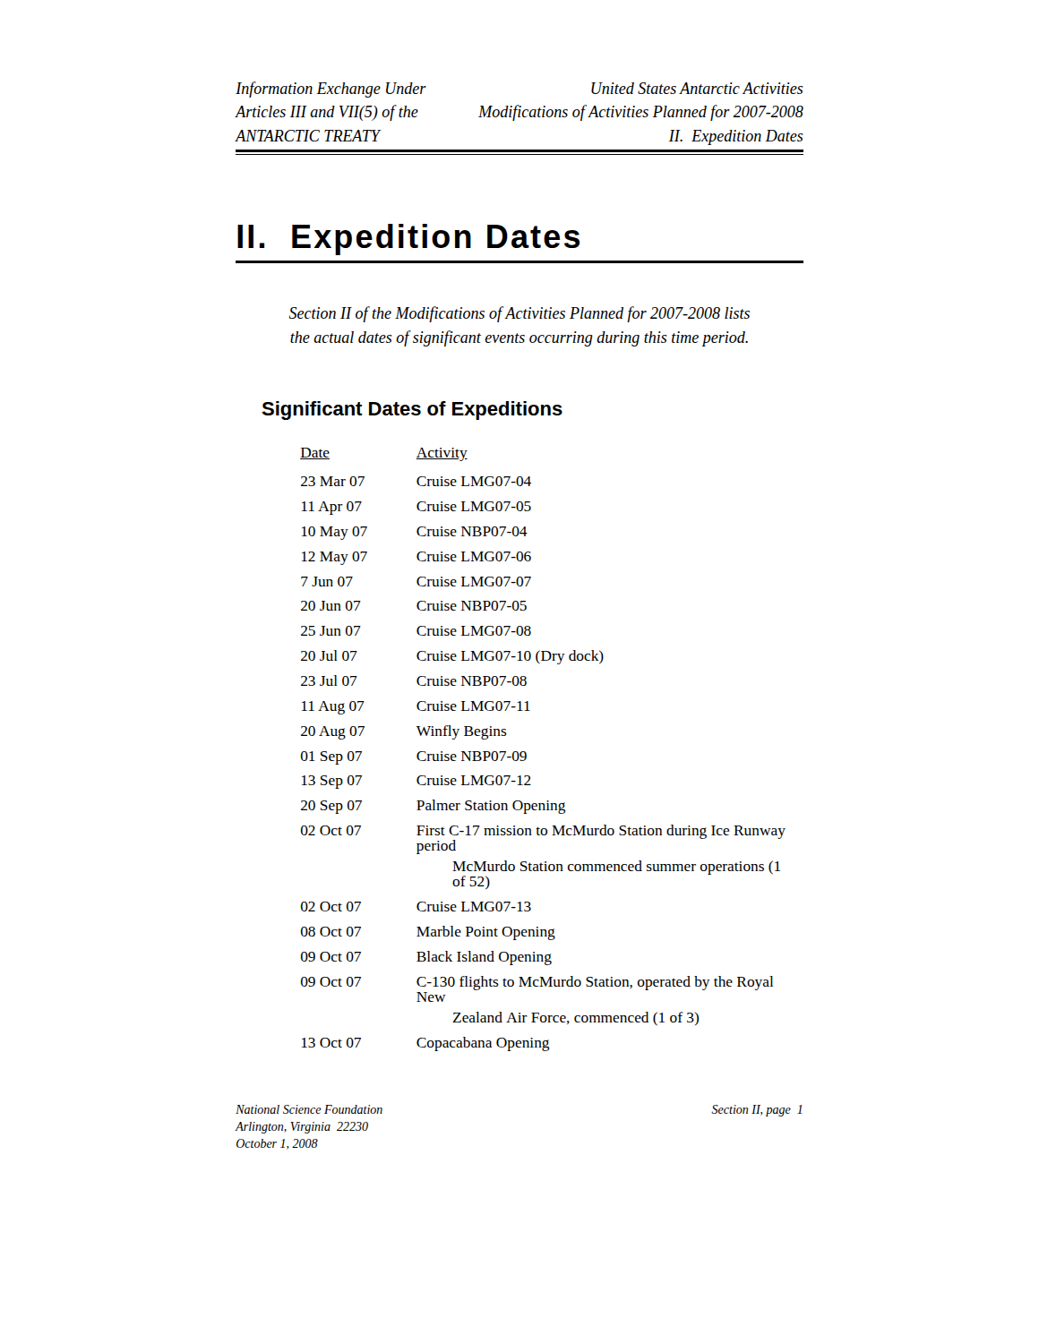| Information Exchange Under | United States Antarctic Activities |
| Articles III and VII(5) of the | Modifications of Activities Planned for 2007-2008 |
| ANTARCTIC TREATY | II. Expedition Dates |
II. Expedition Dates
Section II of the Modifications of Activities Planned for 2007-2008 lists the actual dates of significant events occurring during this time period.
Significant Dates of Expeditions
| Date | Activity |
| --- | --- |
| 23 Mar 07 | Cruise LMG07-04 |
| 11 Apr 07 | Cruise LMG07-05 |
| 10 May 07 | Cruise NBP07-04 |
| 12 May 07 | Cruise LMG07-06 |
| 7 Jun 07 | Cruise LMG07-07 |
| 20 Jun 07 | Cruise NBP07-05 |
| 25 Jun 07 | Cruise LMG07-08 |
| 20 Jul 07 | Cruise LMG07-10 (Dry dock) |
| 23 Jul 07 | Cruise NBP07-08 |
| 11 Aug 07 | Cruise LMG07-11 |
| 20 Aug 07 | Winfly Begins |
| 01 Sep 07 | Cruise NBP07-09 |
| 13 Sep 07 | Cruise LMG07-12 |
| 20 Sep 07 | Palmer Station Opening |
| 02 Oct 07 | First C-17 mission to McMurdo Station during Ice Runway period McMurdo Station commenced summer operations (1 of 52) |
| 02 Oct 07 | Cruise LMG07-13 |
| 08 Oct 07 | Marble Point Opening |
| 09 Oct 07 | Black Island Opening |
| 09 Oct 07 | C-130 flights to McMurdo Station, operated by the Royal New Zealand Air Force, commenced (1 of 3) |
| 13 Oct 07 | Copacabana Opening |
| National Science Foundation | Section II, page 1 |
| Arlington, Virginia 22230 | |
| October 1, 2008 | |